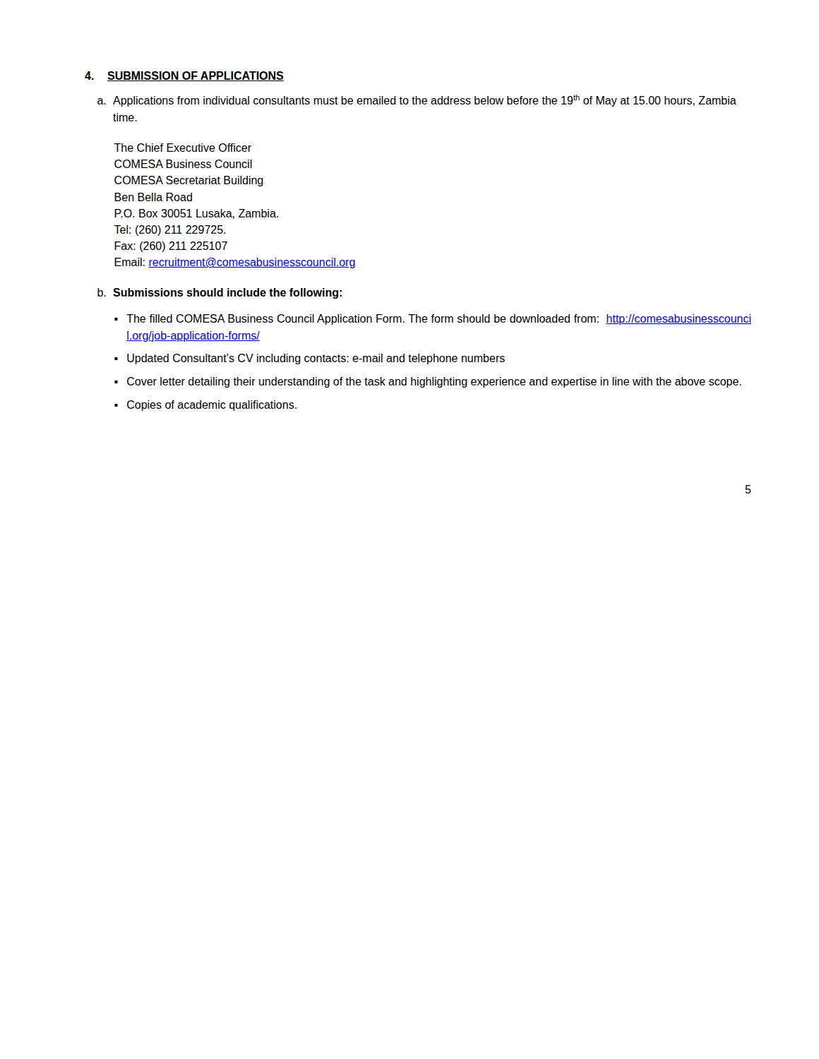4. SUBMISSION OF APPLICATIONS
Applications from individual consultants must be emailed to the address below before the 19th of May at 15.00 hours, Zambia time.
The Chief Executive Officer
COMESA Business Council
COMESA Secretariat Building
Ben Bella Road
P.O. Box 30051 Lusaka, Zambia.
Tel: (260) 211 229725.
Fax: (260) 211 225107
Email: recruitment@comesabusinesscouncil.org
Submissions should include the following:
The filled COMESA Business Council Application Form. The form should be downloaded from: http://comesabusinesscouncil.org/job-application-forms/
Updated Consultant’s CV including contacts: e-mail and telephone numbers
Cover letter detailing their understanding of the task and highlighting experience and expertise in line with the above scope.
Copies of academic qualifications.
5